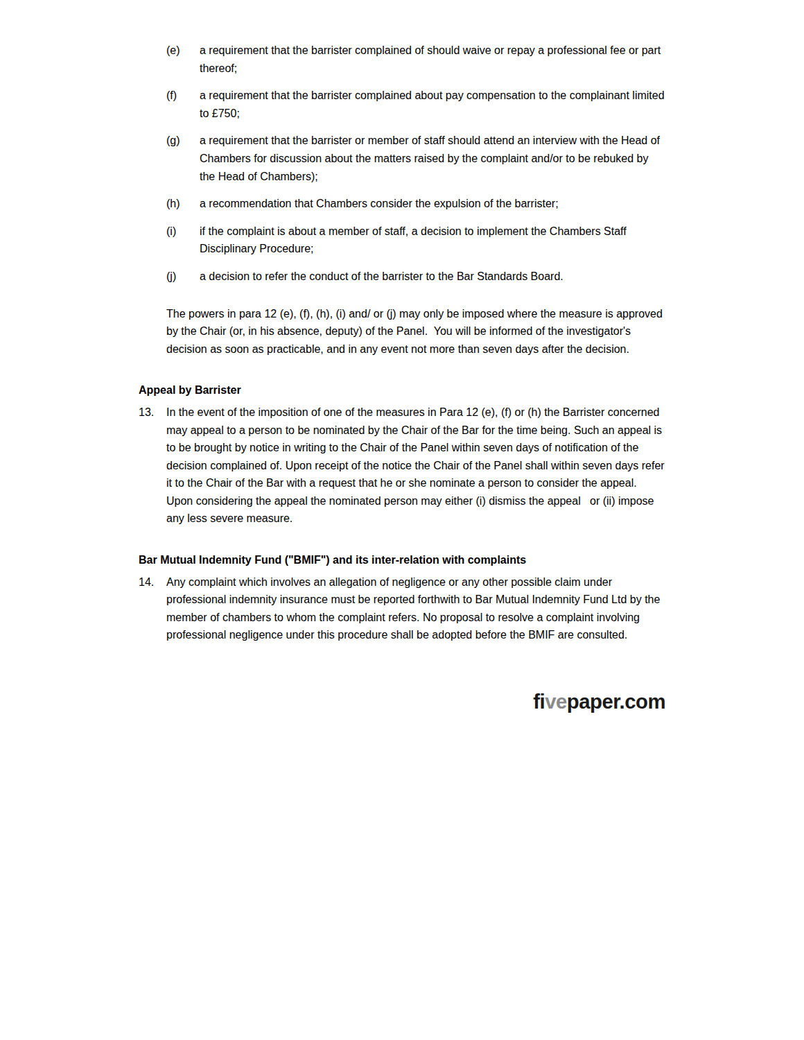(e) a requirement that the barrister complained of should waive or repay a professional fee or part thereof;
(f) a requirement that the barrister complained about pay compensation to the complainant limited to £750;
(g) a requirement that the barrister or member of staff should attend an interview with the Head of Chambers for discussion about the matters raised by the complaint and/or to be rebuked by the Head of Chambers);
(h) a recommendation that Chambers consider the expulsion of the barrister;
(i) if the complaint is about a member of staff, a decision to implement the Chambers Staff Disciplinary Procedure;
(j) a decision to refer the conduct of the barrister to the Bar Standards Board.
The powers in para 12 (e), (f), (h), (i) and/ or (j) may only be imposed where the measure is approved by the Chair (or, in his absence, deputy) of the Panel. You will be informed of the investigator's decision as soon as practicable, and in any event not more than seven days after the decision.
Appeal by Barrister
13. In the event of the imposition of one of the measures in Para 12 (e), (f) or (h) the Barrister concerned may appeal to a person to be nominated by the Chair of the Bar for the time being. Such an appeal is to be brought by notice in writing to the Chair of the Panel within seven days of notification of the decision complained of. Upon receipt of the notice the Chair of the Panel shall within seven days refer it to the Chair of the Bar with a request that he or she nominate a person to consider the appeal. Upon considering the appeal the nominated person may either (i) dismiss the appeal or (ii) impose any less severe measure.
Bar Mutual Indemnity Fund ("BMIF") and its inter-relation with complaints
14. Any complaint which involves an allegation of negligence or any other possible claim under professional indemnity insurance must be reported forthwith to Bar Mutual Indemnity Fund Ltd by the member of chambers to whom the complaint refers. No proposal to resolve a complaint involving professional negligence under this procedure shall be adopted before the BMIF are consulted.
fi ve paper.com